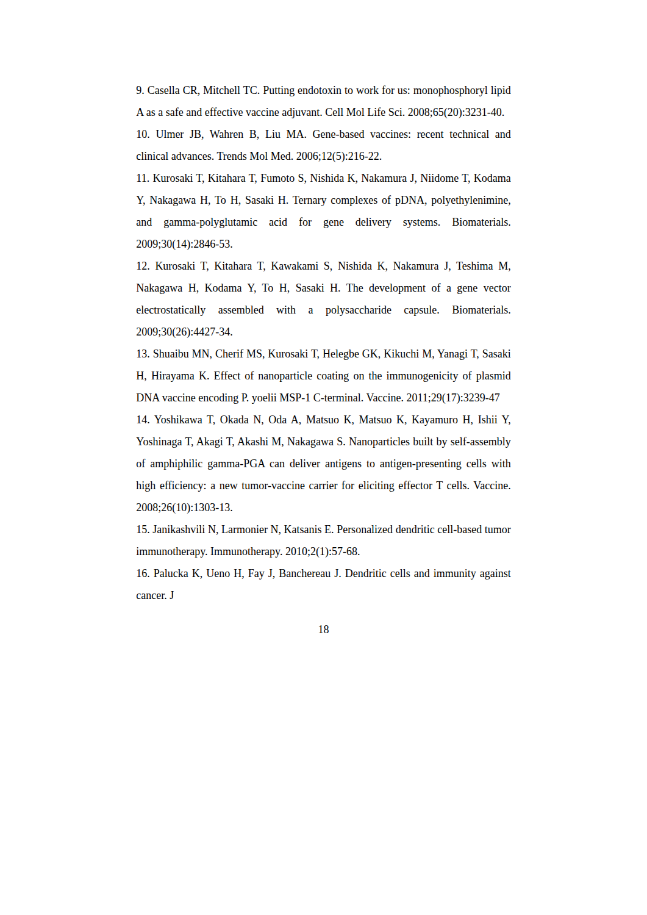9. Casella CR, Mitchell TC. Putting endotoxin to work for us: monophosphoryl lipid A as a safe and effective vaccine adjuvant. Cell Mol Life Sci. 2008;65(20):3231-40.
10. Ulmer JB, Wahren B, Liu MA. Gene-based vaccines: recent technical and clinical advances. Trends Mol Med. 2006;12(5):216-22.
11. Kurosaki T, Kitahara T, Fumoto S, Nishida K, Nakamura J, Niidome T, Kodama Y, Nakagawa H, To H, Sasaki H. Ternary complexes of pDNA, polyethylenimine, and gamma-polyglutamic acid for gene delivery systems. Biomaterials. 2009;30(14):2846-53.
12. Kurosaki T, Kitahara T, Kawakami S, Nishida K, Nakamura J, Teshima M, Nakagawa H, Kodama Y, To H, Sasaki H. The development of a gene vector electrostatically assembled with a polysaccharide capsule. Biomaterials. 2009;30(26):4427-34.
13. Shuaibu MN, Cherif MS, Kurosaki T, Helegbe GK, Kikuchi M, Yanagi T, Sasaki H, Hirayama K. Effect of nanoparticle coating on the immunogenicity of plasmid DNA vaccine encoding P. yoelii MSP-1 C-terminal. Vaccine. 2011;29(17):3239-47
14. Yoshikawa T, Okada N, Oda A, Matsuo K, Matsuo K, Kayamuro H, Ishii Y, Yoshinaga T, Akagi T, Akashi M, Nakagawa S. Nanoparticles built by self-assembly of amphiphilic gamma-PGA can deliver antigens to antigen-presenting cells with high efficiency: a new tumor-vaccine carrier for eliciting effector T cells. Vaccine. 2008;26(10):1303-13.
15. Janikashvili N, Larmonier N, Katsanis E. Personalized dendritic cell-based tumor immunotherapy. Immunotherapy. 2010;2(1):57-68.
16. Palucka K, Ueno H, Fay J, Banchereau J. Dendritic cells and immunity against cancer. J
18